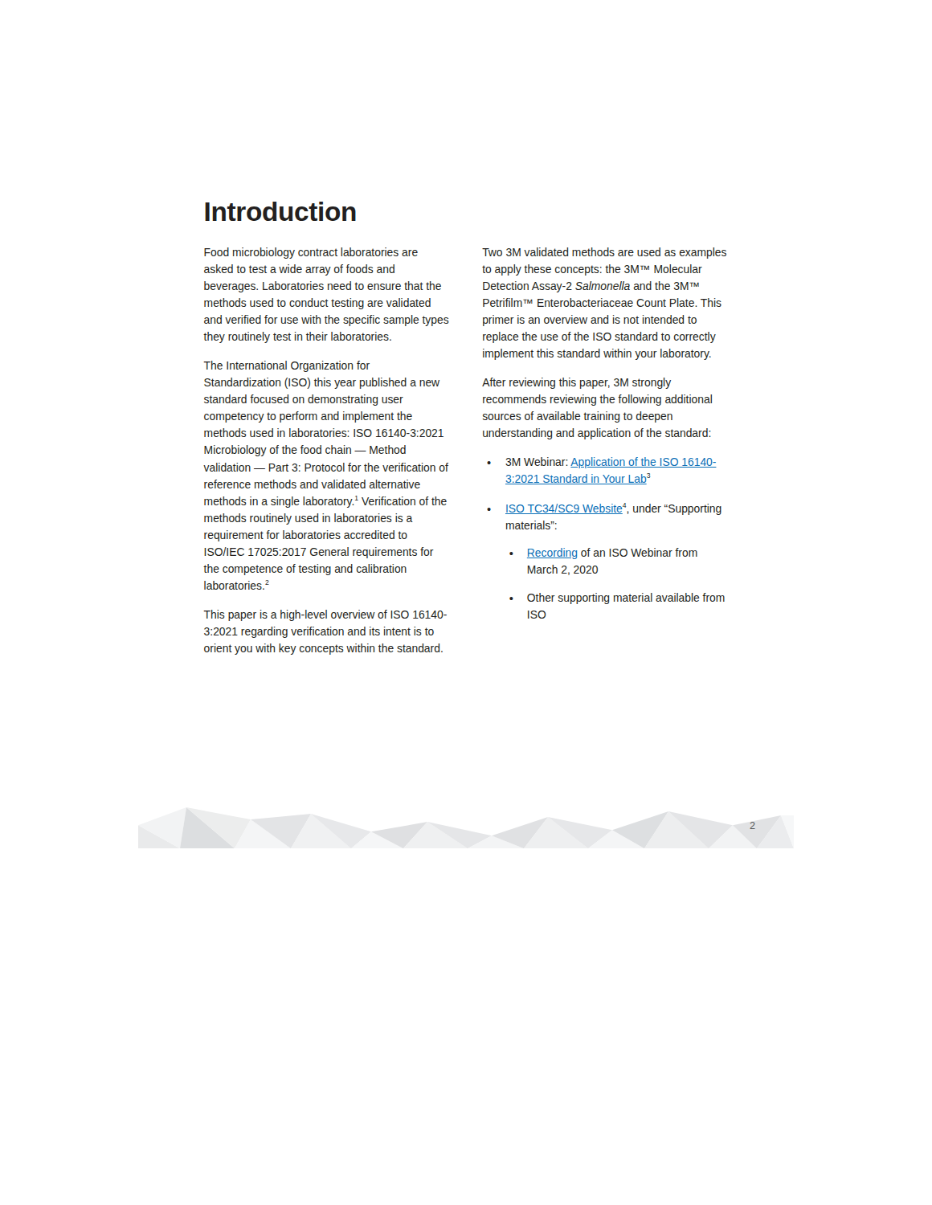Introduction
Food microbiology contract laboratories are asked to test a wide array of foods and beverages. Laboratories need to ensure that the methods used to conduct testing are validated and verified for use with the specific sample types they routinely test in their laboratories.
The International Organization for Standardization (ISO) this year published a new standard focused on demonstrating user competency to perform and implement the methods used in laboratories: ISO 16140-3:2021 Microbiology of the food chain — Method validation — Part 3: Protocol for the verification of reference methods and validated alternative methods in a single laboratory.1 Verification of the methods routinely used in laboratories is a requirement for laboratories accredited to ISO/IEC 17025:2017 General requirements for the competence of testing and calibration laboratories.2
This paper is a high-level overview of ISO 16140-3:2021 regarding verification and its intent is to orient you with key concepts within the standard.
Two 3M validated methods are used as examples to apply these concepts: the 3M™ Molecular Detection Assay-2 Salmonella and the 3M™ Petrifilm™ Enterobacteriaceae Count Plate. This primer is an overview and is not intended to replace the use of the ISO standard to correctly implement this standard within your laboratory.
After reviewing this paper, 3M strongly recommends reviewing the following additional sources of available training to deepen understanding and application of the standard:
3M Webinar: Application of the ISO 16140-3:2021 Standard in Your Lab3
ISO TC34/SC9 Website4, under “Supporting materials”:
Recording of an ISO Webinar from March 2, 2020
Other supporting material available from ISO
2